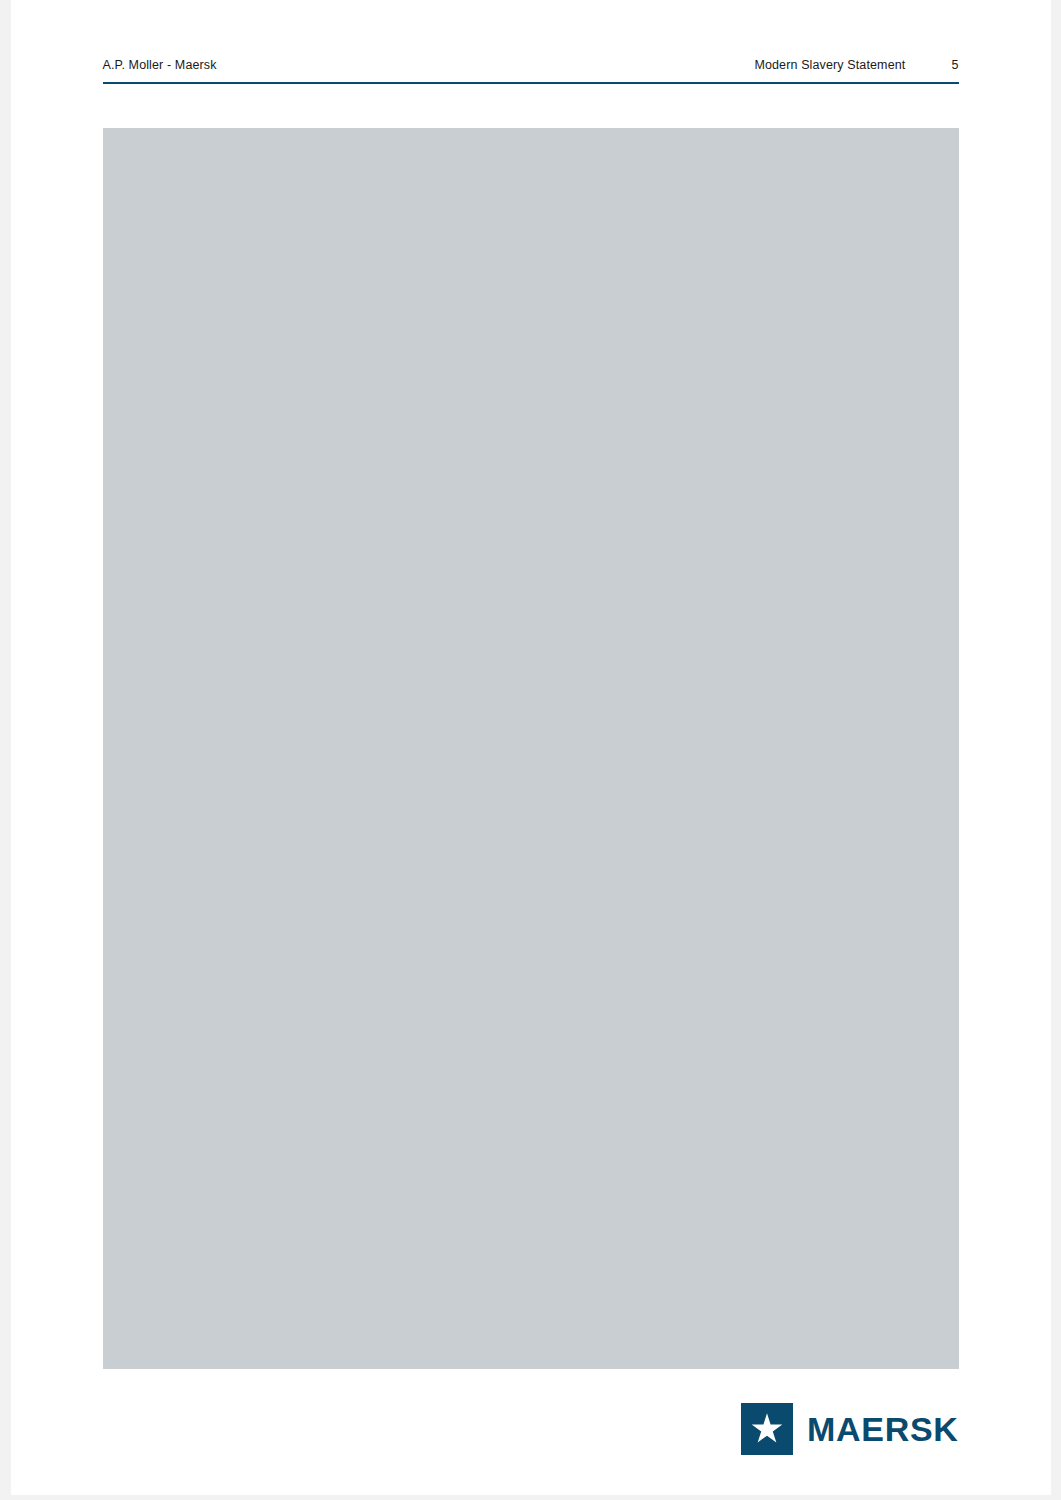A.P. Moller - Maersk
Modern Slavery Statement 5
Warehouse aisle with racking, a reach truck operator and a worker in a yellow hard hat.
MAERSK